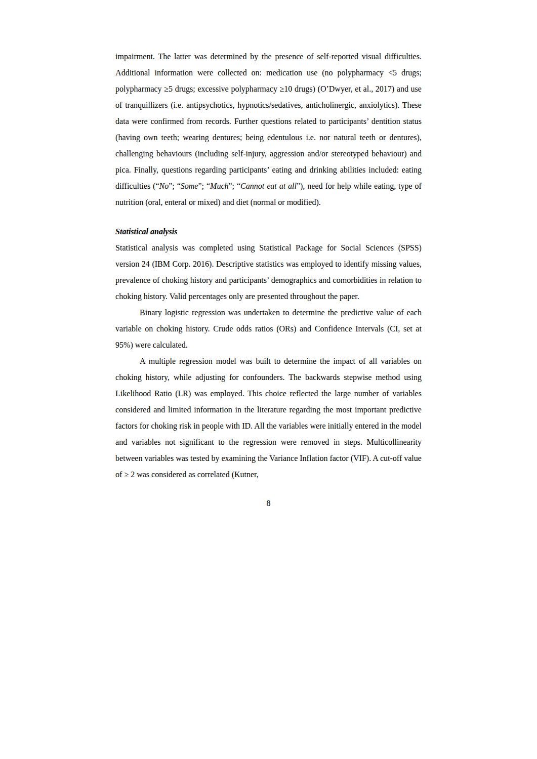impairment. The latter was determined by the presence of self-reported visual difficulties. Additional information were collected on: medication use (no polypharmacy <5 drugs; polypharmacy ≥5 drugs; excessive polypharmacy ≥10 drugs) (O’Dwyer, et al., 2017) and use of tranquillizers (i.e. antipsychotics, hypnotics/sedatives, anticholinergic, anxiolytics). These data were confirmed from records. Further questions related to participants’ dentition status (having own teeth; wearing dentures; being edentulous i.e. nor natural teeth or dentures), challenging behaviours (including self-injury, aggression and/or stereotyped behaviour) and pica. Finally, questions regarding participants’ eating and drinking abilities included: eating difficulties (“No”; “Some”; “Much”; “Cannot eat at all”), need for help while eating, type of nutrition (oral, enteral or mixed) and diet (normal or modified).
Statistical analysis
Statistical analysis was completed using Statistical Package for Social Sciences (SPSS) version 24 (IBM Corp. 2016). Descriptive statistics was employed to identify missing values, prevalence of choking history and participants’ demographics and comorbidities in relation to choking history. Valid percentages only are presented throughout the paper.
Binary logistic regression was undertaken to determine the predictive value of each variable on choking history. Crude odds ratios (ORs) and Confidence Intervals (CI, set at 95%) were calculated.
A multiple regression model was built to determine the impact of all variables on choking history, while adjusting for confounders. The backwards stepwise method using Likelihood Ratio (LR) was employed. This choice reflected the large number of variables considered and limited information in the literature regarding the most important predictive factors for choking risk in people with ID. All the variables were initially entered in the model and variables not significant to the regression were removed in steps. Multicollinearity between variables was tested by examining the Variance Inflation factor (VIF). A cut-off value of ≥ 2 was considered as correlated (Kutner,
8